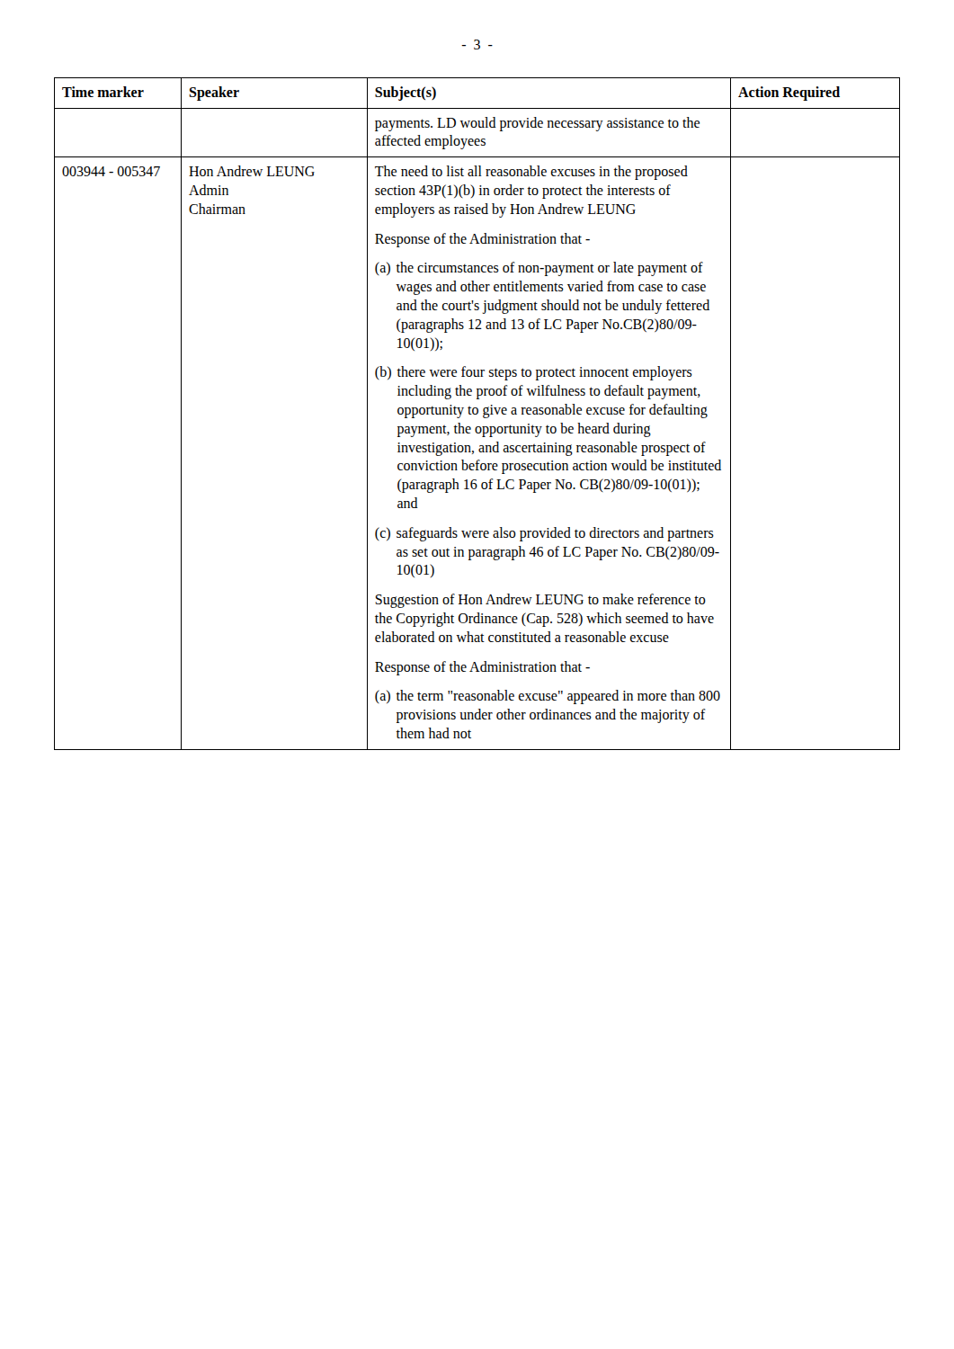- 3 -
| Time marker | Speaker | Subject(s) | Action Required |
| --- | --- | --- | --- |
| | | payments. LD would provide necessary assistance to the affected employees | |
| 003944 - 005347 | Hon Andrew LEUNG Admin Chairman | The need to list all reasonable excuses in the proposed section 43P(1)(b) in order to protect the interests of employers as raised by Hon Andrew LEUNG Response of the Administration that - (a) the circumstances of non-payment or late payment of wages and other entitlements varied from case to case and the court's judgment should not be unduly fettered (paragraphs 12 and 13 of LC Paper No.CB(2)80/09-10(01)); (b) there were four steps to protect innocent employers including the proof of wilfulness to default payment, opportunity to give a reasonable excuse for defaulting payment, the opportunity to be heard during investigation, and ascertaining reasonable prospect of conviction before prosecution action would be instituted (paragraph 16 of LC Paper No. CB(2)80/09-10(01)); and (c) safeguards were also provided to directors and partners as set out in paragraph 46 of LC Paper No. CB(2)80/09-10(01) Suggestion of Hon Andrew LEUNG to make reference to the Copyright Ordinance (Cap. 528) which seemed to have elaborated on what constituted a reasonable excuse Response of the Administration that - (a) the term "reasonable excuse" appeared in more than 800 provisions under other ordinances and the majority of them had not | |